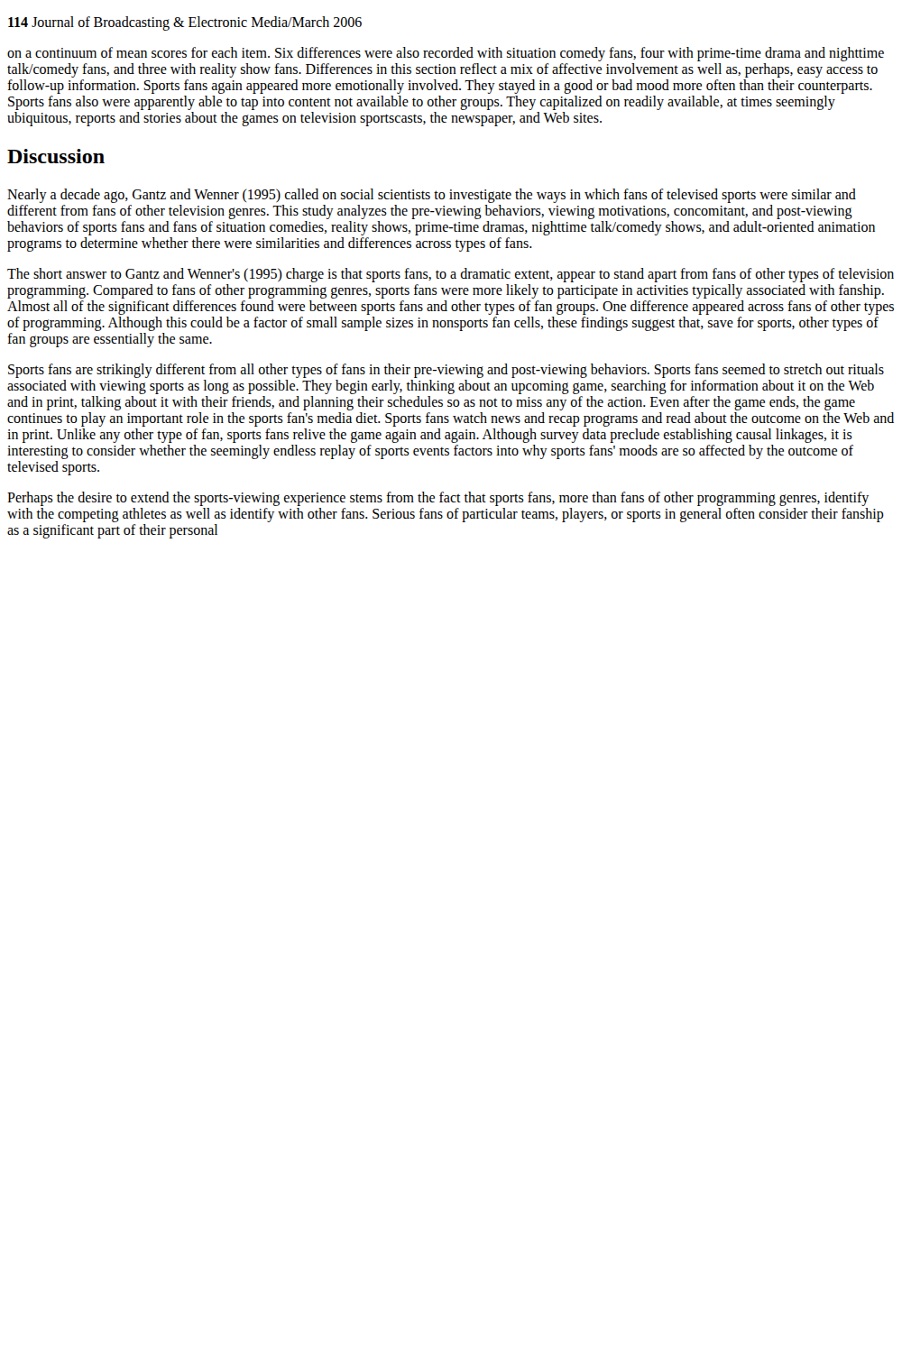114 Journal of Broadcasting & Electronic Media/March 2006
on a continuum of mean scores for each item. Six differences were also recorded with situation comedy fans, four with prime-time drama and nighttime talk/comedy fans, and three with reality show fans. Differences in this section reflect a mix of affective involvement as well as, perhaps, easy access to follow-up information. Sports fans again appeared more emotionally involved. They stayed in a good or bad mood more often than their counterparts. Sports fans also were apparently able to tap into content not available to other groups. They capitalized on readily available, at times seemingly ubiquitous, reports and stories about the games on television sportscasts, the newspaper, and Web sites.
Discussion
Nearly a decade ago, Gantz and Wenner (1995) called on social scientists to investigate the ways in which fans of televised sports were similar and different from fans of other television genres. This study analyzes the pre-viewing behaviors, viewing motivations, concomitant, and post-viewing behaviors of sports fans and fans of situation comedies, reality shows, prime-time dramas, nighttime talk/comedy shows, and adult-oriented animation programs to determine whether there were similarities and differences across types of fans.
The short answer to Gantz and Wenner's (1995) charge is that sports fans, to a dramatic extent, appear to stand apart from fans of other types of television programming. Compared to fans of other programming genres, sports fans were more likely to participate in activities typically associated with fanship. Almost all of the significant differences found were between sports fans and other types of fan groups. One difference appeared across fans of other types of programming. Although this could be a factor of small sample sizes in nonsports fan cells, these findings suggest that, save for sports, other types of fan groups are essentially the same.
Sports fans are strikingly different from all other types of fans in their pre-viewing and post-viewing behaviors. Sports fans seemed to stretch out rituals associated with viewing sports as long as possible. They begin early, thinking about an upcoming game, searching for information about it on the Web and in print, talking about it with their friends, and planning their schedules so as not to miss any of the action. Even after the game ends, the game continues to play an important role in the sports fan's media diet. Sports fans watch news and recap programs and read about the outcome on the Web and in print. Unlike any other type of fan, sports fans relive the game again and again. Although survey data preclude establishing causal linkages, it is interesting to consider whether the seemingly endless replay of sports events factors into why sports fans' moods are so affected by the outcome of televised sports.
Perhaps the desire to extend the sports-viewing experience stems from the fact that sports fans, more than fans of other programming genres, identify with the competing athletes as well as identify with other fans. Serious fans of particular teams, players, or sports in general often consider their fanship as a significant part of their personal